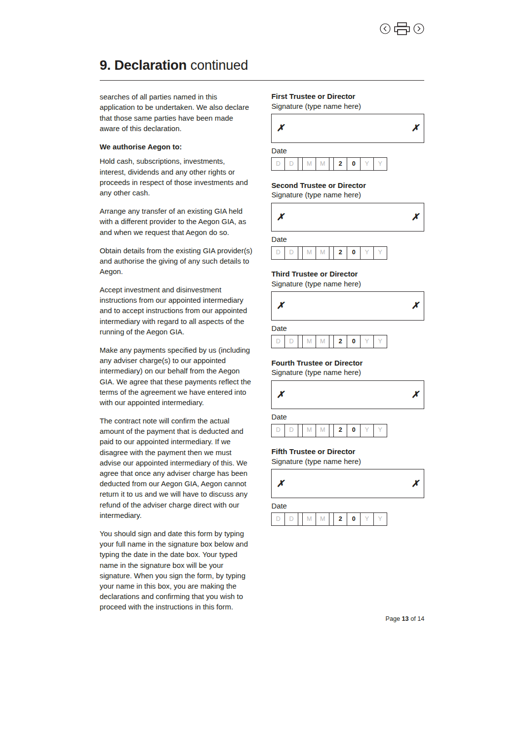9. Declaration continued
searches of all parties named in this application to be undertaken. We also declare that those same parties have been made aware of this declaration.
We authorise Aegon to:
Hold cash, subscriptions, investments, interest, dividends and any other rights or proceeds in respect of those investments and any other cash.
Arrange any transfer of an existing GIA held with a different provider to the Aegon GIA, as and when we request that Aegon do so.
Obtain details from the existing GIA provider(s) and authorise the giving of any such details to Aegon.
Accept investment and disinvestment instructions from our appointed intermediary and to accept instructions from our appointed intermediary with regard to all aspects of the running of the Aegon GIA.
Make any payments specified by us (including any adviser charge(s) to our appointed intermediary) on our behalf from the Aegon GIA. We agree that these payments reflect the terms of the agreement we have entered into with our appointed intermediary.
The contract note will confirm the actual amount of the payment that is deducted and paid to our appointed intermediary. If we disagree with the payment then we must advise our appointed intermediary of this. We agree that once any adviser charge has been deducted from our Aegon GIA, Aegon cannot return it to us and we will have to discuss any refund of the adviser charge direct with our intermediary.
You should sign and date this form by typing your full name in the signature box below and typing the date in the date box. Your typed name in the signature box will be your signature. When you sign the form, by typing your name in this box, you are making the declarations and confirming that you wish to proceed with the instructions in this form.
First Trustee or Director
Signature (type name here)
✗ ✗
Date
D
D
M
M
2
0
Y
Y
Second Trustee or Director
Signature (type name here)
✗ ✗
Date
D
D
M
M
2
0
Y
Y
Third Trustee or Director
Signature (type name here)
✗ ✗
Date
D
D
M
M
2
0
Y
Y
Fourth Trustee or Director
Signature (type name here)
✗ ✗
Date
D
D
M
M
2
0
Y
Y
Fifth Trustee or Director
Signature (type name here)
✗ ✗
Date
D
D
M
M
2
0
Y
Y
Page 13 of 14